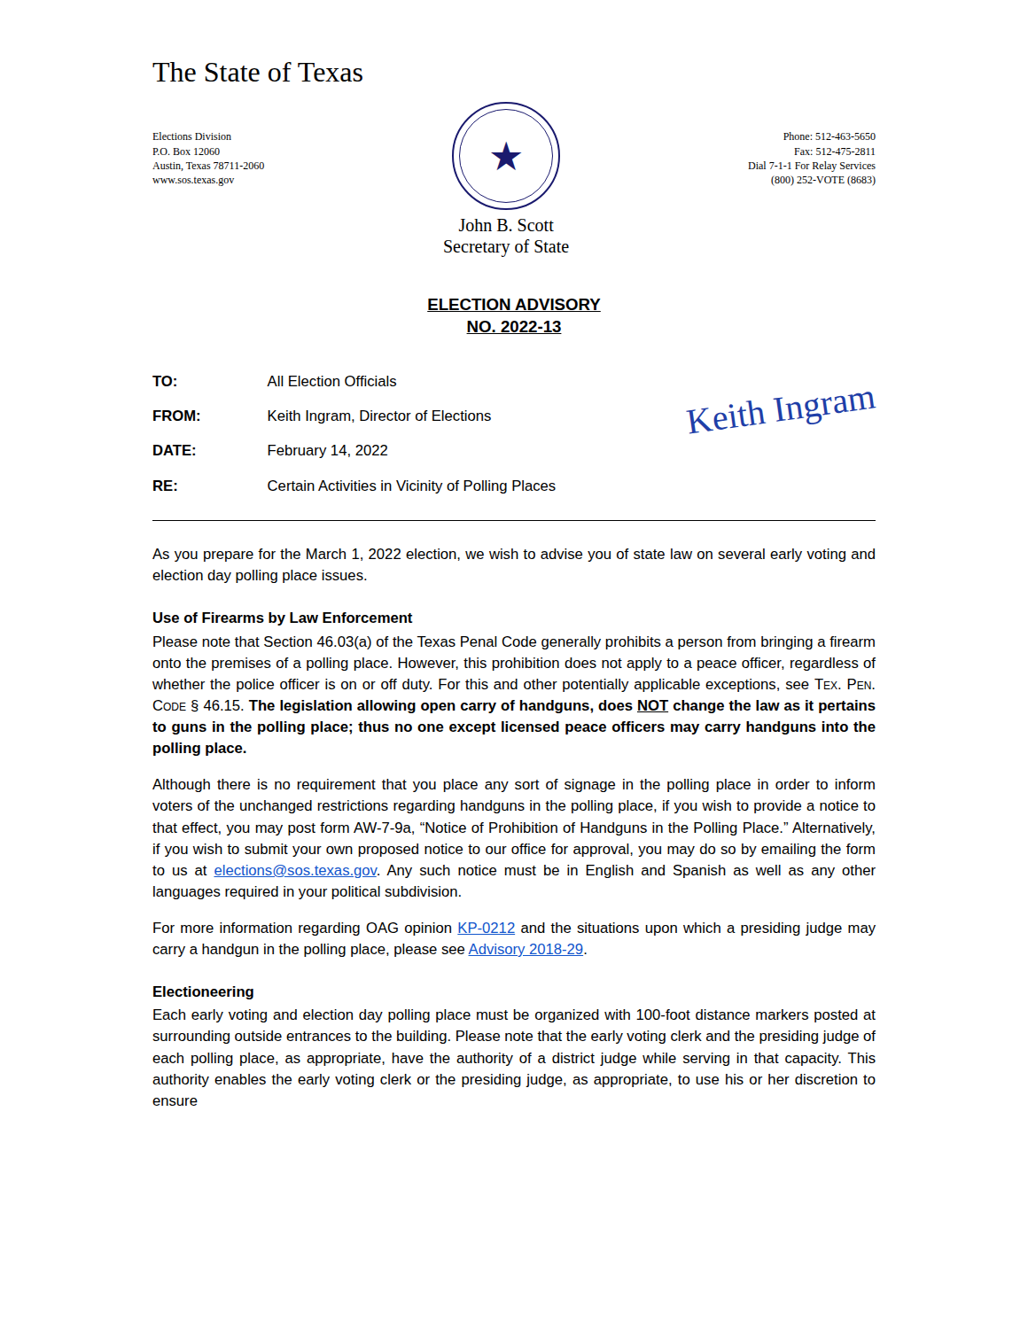The State of Texas
Elections Division
P.O. Box 12060
Austin, Texas 78711-2060
www.sos.texas.gov
★
John B. Scott
Secretary of State
Phone: 512-463-5650
Fax: 512-475-2811
Dial 7-1-1 For Relay Services
(800) 252-VOTE (8683)
ELECTION ADVISORY NO. 2022-13
| TO: | All Election Officials | |
| FROM: | Keith Ingram, Director of Elections | Keith Ingram |
| DATE: | February 14, 2022 | |
| RE: | Certain Activities in Vicinity of Polling Places | |
As you prepare for the March 1, 2022 election, we wish to advise you of state law on several early voting and election day polling place issues.
Use of Firearms by Law Enforcement
Please note that Section 46.03(a) of the Texas Penal Code generally prohibits a person from bringing a firearm onto the premises of a polling place. However, this prohibition does not apply to a peace officer, regardless of whether the police officer is on or off duty. For this and other potentially applicable exceptions, see Tex. Pen. Code § 46.15. The legislation allowing open carry of handguns, does NOT change the law as it pertains to guns in the polling place; thus no one except licensed peace officers may carry handguns into the polling place.
Although there is no requirement that you place any sort of signage in the polling place in order to inform voters of the unchanged restrictions regarding handguns in the polling place, if you wish to provide a notice to that effect, you may post form AW-7-9a, “Notice of Prohibition of Handguns in the Polling Place.” Alternatively, if you wish to submit your own proposed notice to our office for approval, you may do so by emailing the form to us at elections@sos.texas.gov. Any such notice must be in English and Spanish as well as any other languages required in your political subdivision.
For more information regarding OAG opinion KP-0212 and the situations upon which a presiding judge may carry a handgun in the polling place, please see Advisory 2018-29.
Electioneering
Each early voting and election day polling place must be organized with 100-foot distance markers posted at surrounding outside entrances to the building. Please note that the early voting clerk and the presiding judge of each polling place, as appropriate, have the authority of a district judge while serving in that capacity. This authority enables the early voting clerk or the presiding judge, as appropriate, to use his or her discretion to ensure